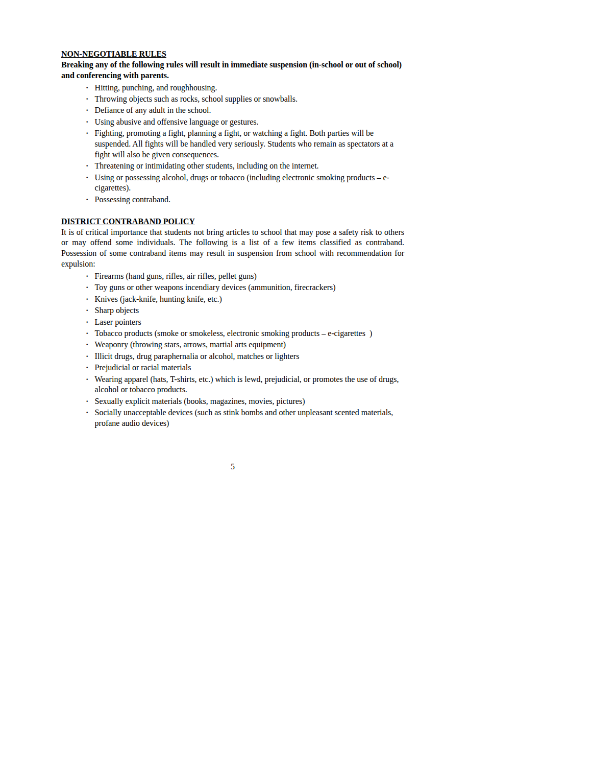NON-NEGOTIABLE RULES
Breaking any of the following rules will result in immediate suspension (in-school or out of school) and conferencing with parents.
Hitting, punching, and roughhousing.
Throwing objects such as rocks, school supplies or snowballs.
Defiance of any adult in the school.
Using abusive and offensive language or gestures.
Fighting, promoting a fight, planning a fight, or watching a fight. Both parties will be suspended. All fights will be handled very seriously. Students who remain as spectators at a fight will also be given consequences.
Threatening or intimidating other students, including on the internet.
Using or possessing alcohol, drugs or tobacco (including electronic smoking products – e-cigarettes).
Possessing contraband.
DISTRICT CONTRABAND POLICY
It is of critical importance that students not bring articles to school that may pose a safety risk to others or may offend some individuals. The following is a list of a few items classified as contraband. Possession of some contraband items may result in suspension from school with recommendation for expulsion:
Firearms (hand guns, rifles, air rifles, pellet guns)
Toy guns or other weapons incendiary devices (ammunition, firecrackers)
Knives (jack-knife, hunting knife, etc.)
Sharp objects
Laser pointers
Tobacco products (smoke or smokeless, electronic smoking products – e-cigarettes )
Weaponry (throwing stars, arrows, martial arts equipment)
Illicit drugs, drug paraphernalia or alcohol, matches or lighters
Prejudicial or racial materials
Wearing apparel (hats, T-shirts, etc.) which is lewd, prejudicial, or promotes the use of drugs, alcohol or tobacco products.
Sexually explicit materials (books, magazines, movies, pictures)
Socially unacceptable devices (such as stink bombs and other unpleasant scented materials, profane audio devices)
5